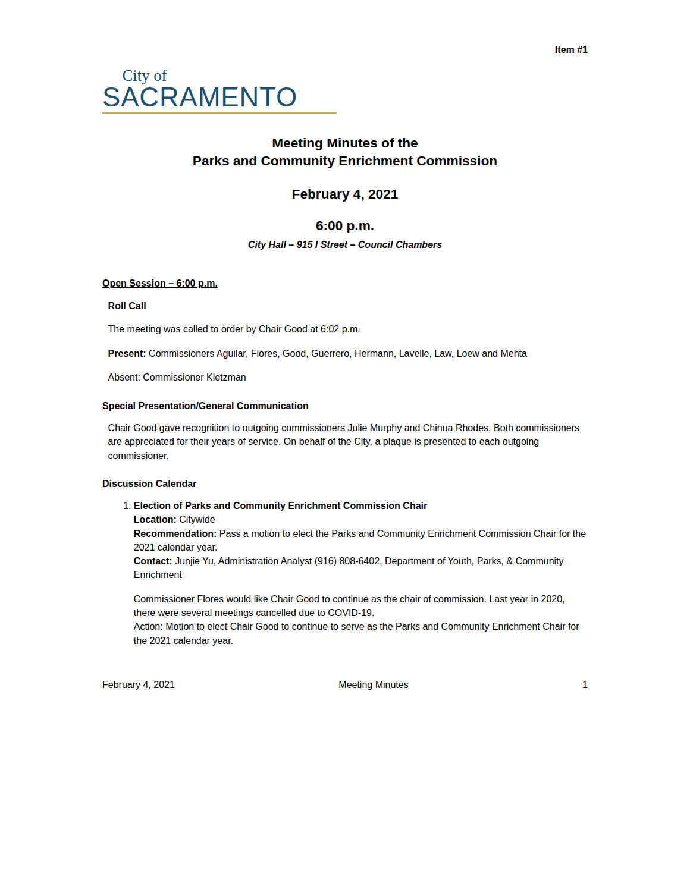Item #1
City of SACRAMENTO
Meeting Minutes of the
Parks and Community Enrichment Commission
February 4, 2021
6:00 p.m.
City Hall – 915 I Street – Council Chambers
Open Session – 6:00 p.m.
Roll Call
The meeting was called to order by Chair Good at 6:02 p.m.
Present: Commissioners Aguilar, Flores, Good, Guerrero, Hermann, Lavelle, Law, Loew and Mehta
Absent: Commissioner Kletzman
Special Presentation/General Communication
Chair Good gave recognition to outgoing commissioners Julie Murphy and Chinua Rhodes. Both commissioners are appreciated for their years of service. On behalf of the City, a plaque is presented to each outgoing commissioner.
Discussion Calendar
Election of Parks and Community Enrichment Commission Chair
Location: Citywide
Recommendation: Pass a motion to elect the Parks and Community Enrichment Commission Chair for the 2021 calendar year.
Contact: Junjie Yu, Administration Analyst (916) 808-6402, Department of Youth, Parks, & Community Enrichment
Commissioner Flores would like Chair Good to continue as the chair of commission. Last year in 2020, there were several meetings cancelled due to COVID-19.
Action: Motion to elect Chair Good to continue to serve as the Parks and Community Enrichment Chair for the 2021 calendar year.
February 4, 2021
Meeting Minutes
1